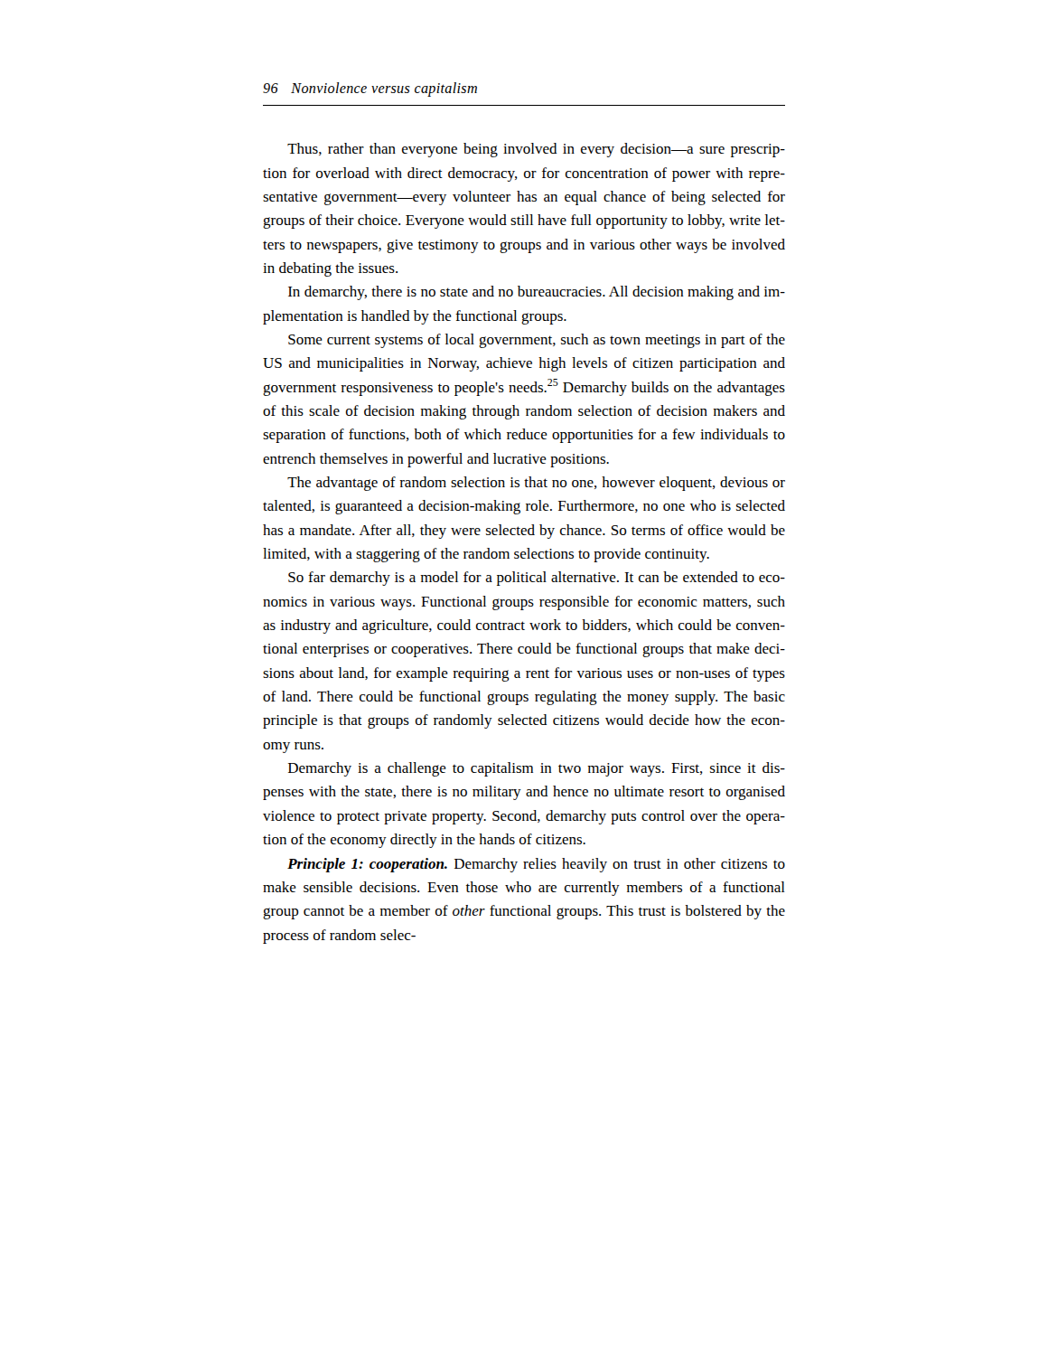96 Nonviolence versus capitalism
Thus, rather than everyone being involved in every decision—a sure prescription for overload with direct democracy, or for concentration of power with representative government—every volunteer has an equal chance of being selected for groups of their choice. Everyone would still have full opportunity to lobby, write letters to newspapers, give testimony to groups and in various other ways be involved in debating the issues.
In demarchy, there is no state and no bureaucracies. All decision making and implementation is handled by the functional groups.
Some current systems of local government, such as town meetings in part of the US and municipalities in Norway, achieve high levels of citizen participation and government responsiveness to people's needs.25 Demarchy builds on the advantages of this scale of decision making through random selection of decision makers and separation of functions, both of which reduce opportunities for a few individuals to entrench themselves in powerful and lucrative positions.
The advantage of random selection is that no one, however eloquent, devious or talented, is guaranteed a decision-making role. Furthermore, no one who is selected has a mandate. After all, they were selected by chance. So terms of office would be limited, with a staggering of the random selections to provide continuity.
So far demarchy is a model for a political alternative. It can be extended to economics in various ways. Functional groups responsible for economic matters, such as industry and agriculture, could contract work to bidders, which could be conventional enterprises or cooperatives. There could be functional groups that make decisions about land, for example requiring a rent for various uses or non-uses of types of land. There could be functional groups regulating the money supply. The basic principle is that groups of randomly selected citizens would decide how the economy runs.
Demarchy is a challenge to capitalism in two major ways. First, since it dispenses with the state, there is no military and hence no ultimate resort to organised violence to protect private property. Second, demarchy puts control over the operation of the economy directly in the hands of citizens.
Principle 1: cooperation. Demarchy relies heavily on trust in other citizens to make sensible decisions. Even those who are currently members of a functional group cannot be a member of other functional groups. This trust is bolstered by the process of random selec-